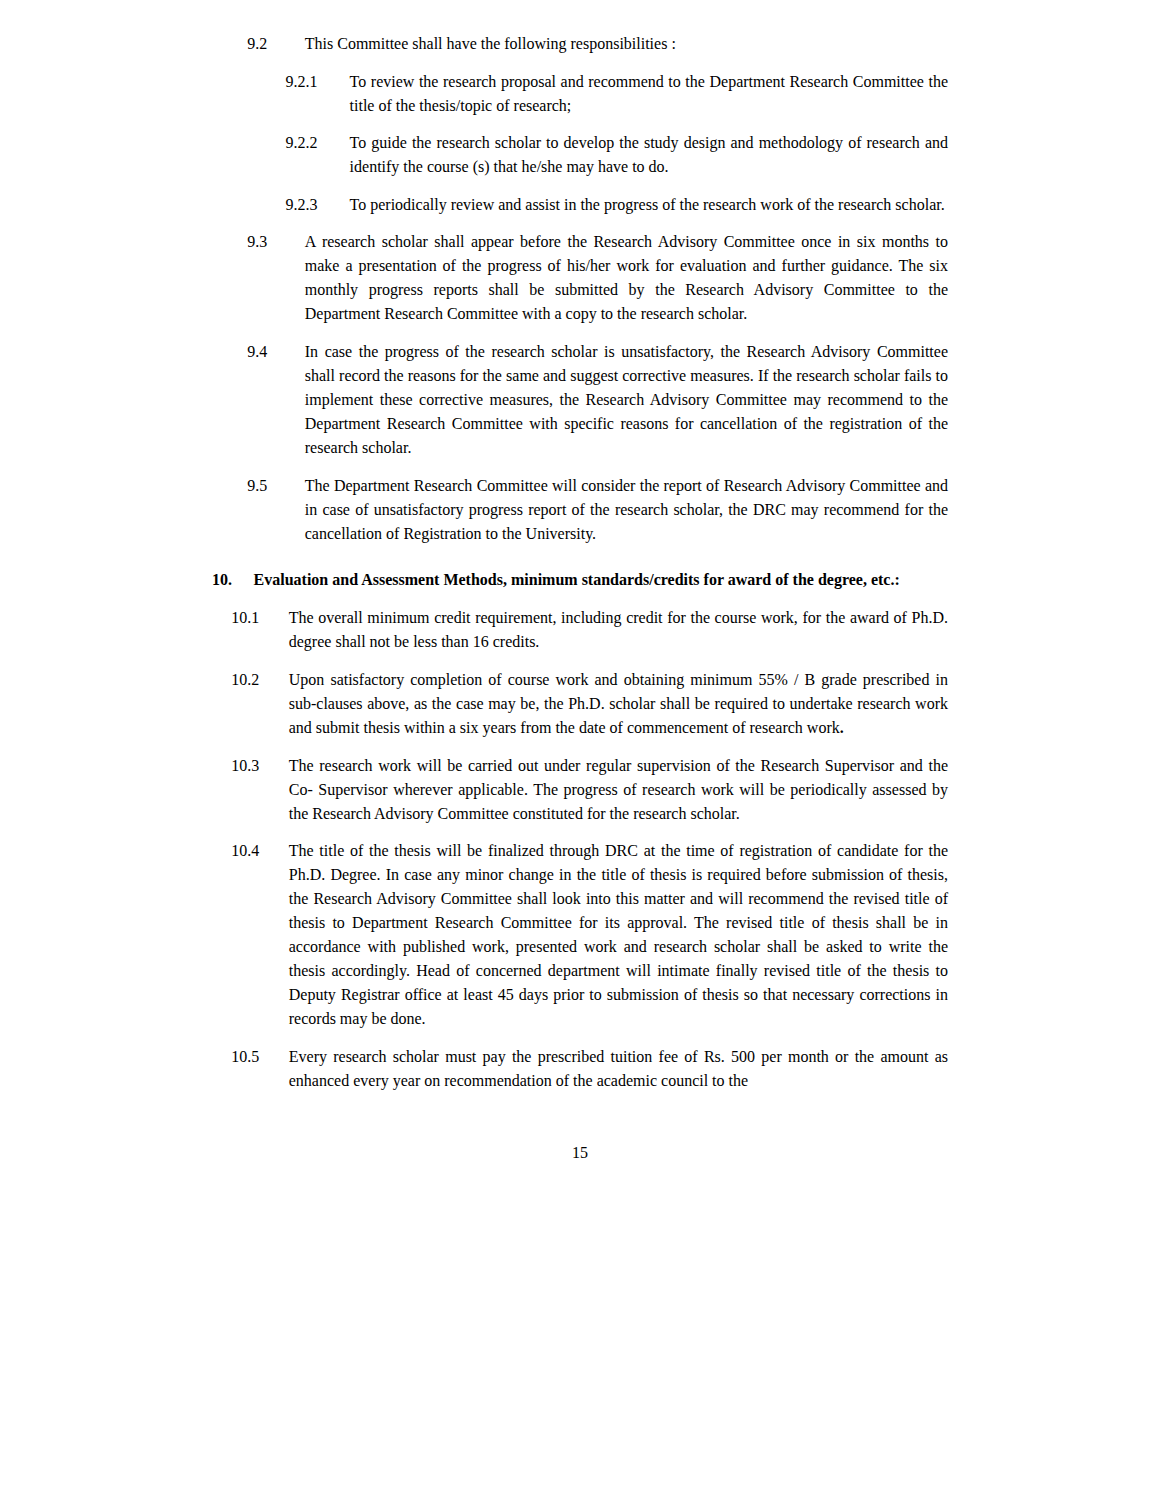9.2 This Committee shall have the following responsibilities :
9.2.1 To review the research proposal and recommend to the Department Research Committee the title of the thesis/topic of research;
9.2.2 To guide the research scholar to develop the study design and methodology of research and identify the course (s) that he/she may have to do.
9.2.3 To periodically review and assist in the progress of the research work of the research scholar.
9.3 A research scholar shall appear before the Research Advisory Committee once in six months to make a presentation of the progress of his/her work for evaluation and further guidance. The six monthly progress reports shall be submitted by the Research Advisory Committee to the Department Research Committee with a copy to the research scholar.
9.4 In case the progress of the research scholar is unsatisfactory, the Research Advisory Committee shall record the reasons for the same and suggest corrective measures. If the research scholar fails to implement these corrective measures, the Research Advisory Committee may recommend to the Department Research Committee with specific reasons for cancellation of the registration of the research scholar.
9.5 The Department Research Committee will consider the report of Research Advisory Committee and in case of unsatisfactory progress report of the research scholar, the DRC may recommend for the cancellation of Registration to the University.
10. Evaluation and Assessment Methods, minimum standards/credits for award of the degree, etc.:
10.1 The overall minimum credit requirement, including credit for the course work, for the award of Ph.D. degree shall not be less than 16 credits.
10.2 Upon satisfactory completion of course work and obtaining minimum 55% / B grade prescribed in sub-clauses above, as the case may be, the Ph.D. scholar shall be required to undertake research work and submit thesis within a six years from the date of commencement of research work.
10.3 The research work will be carried out under regular supervision of the Research Supervisor and the Co- Supervisor wherever applicable. The progress of research work will be periodically assessed by the Research Advisory Committee constituted for the research scholar.
10.4 The title of the thesis will be finalized through DRC at the time of registration of candidate for the Ph.D. Degree. In case any minor change in the title of thesis is required before submission of thesis, the Research Advisory Committee shall look into this matter and will recommend the revised title of thesis to Department Research Committee for its approval. The revised title of thesis shall be in accordance with published work, presented work and research scholar shall be asked to write the thesis accordingly. Head of concerned department will intimate finally revised title of the thesis to Deputy Registrar office at least 45 days prior to submission of thesis so that necessary corrections in records may be done.
10.5 Every research scholar must pay the prescribed tuition fee of Rs. 500 per month or the amount as enhanced every year on recommendation of the academic council to the
15